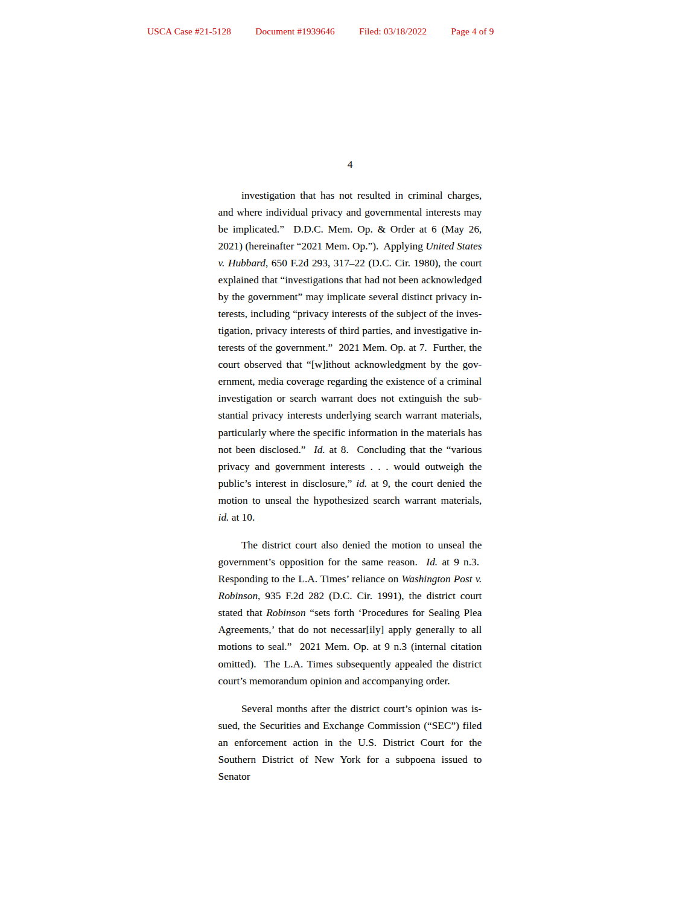USCA Case #21-5128 Document #1939646 Filed: 03/18/2022 Page 4 of 9
4
investigation that has not resulted in criminal charges, and where individual privacy and governmental interests may be implicated.” D.D.C. Mem. Op. & Order at 6 (May 26, 2021) (hereinafter “2021 Mem. Op.”). Applying United States v. Hubbard, 650 F.2d 293, 317–22 (D.C. Cir. 1980), the court explained that “investigations that had not been acknowledged by the government” may implicate several distinct privacy interests, including “privacy interests of the subject of the investigation, privacy interests of third parties, and investigative interests of the government.” 2021 Mem. Op. at 7. Further, the court observed that “[w]ithout acknowledgment by the government, media coverage regarding the existence of a criminal investigation or search warrant does not extinguish the substantial privacy interests underlying search warrant materials, particularly where the specific information in the materials has not been disclosed.” Id. at 8. Concluding that the “various privacy and government interests . . . would outweigh the public’s interest in disclosure,” id. at 9, the court denied the motion to unseal the hypothesized search warrant materials, id. at 10.
The district court also denied the motion to unseal the government’s opposition for the same reason. Id. at 9 n.3. Responding to the L.A. Times’ reliance on Washington Post v. Robinson, 935 F.2d 282 (D.C. Cir. 1991), the district court stated that Robinson “sets forth ‘Procedures for Sealing Plea Agreements,’ that do not necessar[ily] apply generally to all motions to seal.” 2021 Mem. Op. at 9 n.3 (internal citation omitted). The L.A. Times subsequently appealed the district court’s memorandum opinion and accompanying order.
Several months after the district court’s opinion was issued, the Securities and Exchange Commission (“SEC”) filed an enforcement action in the U.S. District Court for the Southern District of New York for a subpoena issued to Senator